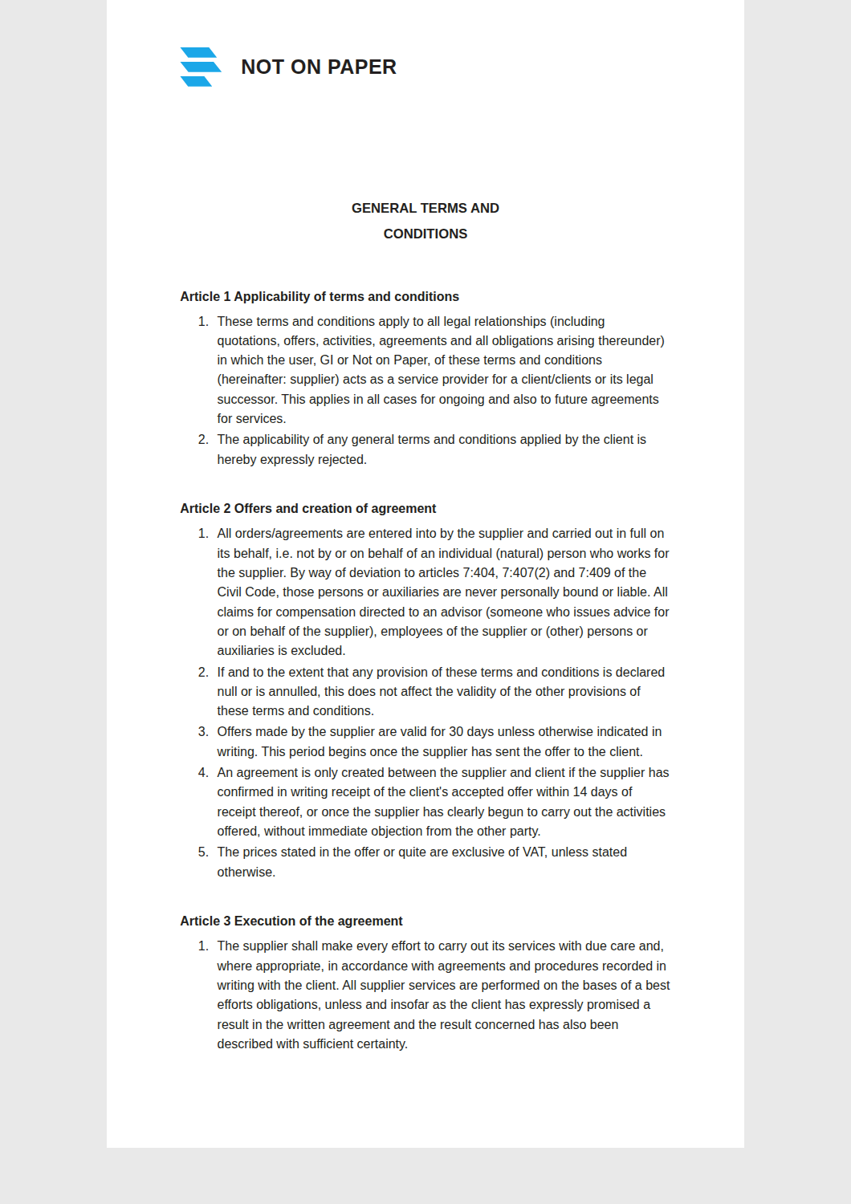NOT ON PAPER
GENERAL TERMS AND
CONDITIONS
Article 1 Applicability of terms and conditions
These terms and conditions apply to all legal relationships (including quotations, offers, activities, agreements and all obligations arising thereunder) in which the user, GI or Not on Paper, of these terms and conditions (hereinafter: supplier) acts as a service provider for a client/clients or its legal successor. This applies in all cases for ongoing and also to future agreements for services.
The applicability of any general terms and conditions applied by the client is hereby expressly rejected.
Article 2 Offers and creation of agreement
All orders/agreements are entered into by the supplier and carried out in full on its behalf, i.e. not by or on behalf of an individual (natural) person who works for the supplier. By way of deviation to articles 7:404, 7:407(2) and 7:409 of the Civil Code, those persons or auxiliaries are never personally bound or liable. All claims for compensation directed to an advisor (someone who issues advice for or on behalf of the supplier), employees of the supplier or (other) persons or auxiliaries is excluded.
If and to the extent that any provision of these terms and conditions is declared null or is annulled, this does not affect the validity of the other provisions of these terms and conditions.
Offers made by the supplier are valid for 30 days unless otherwise indicated in writing. This period begins once the supplier has sent the offer to the client.
An agreement is only created between the supplier and client if the supplier has confirmed in writing receipt of the client's accepted offer within 14 days of receipt thereof, or once the supplier has clearly begun to carry out the activities offered, without immediate objection from the other party.
The prices stated in the offer or quite are exclusive of VAT, unless stated otherwise.
Article 3 Execution of the agreement
The supplier shall make every effort to carry out its services with due care and, where appropriate, in accordance with agreements and procedures recorded in writing with the client. All supplier services are performed on the bases of a best efforts obligations, unless and insofar as the client has expressly promised a result in the written agreement and the result concerned has also been described with sufficient certainty.